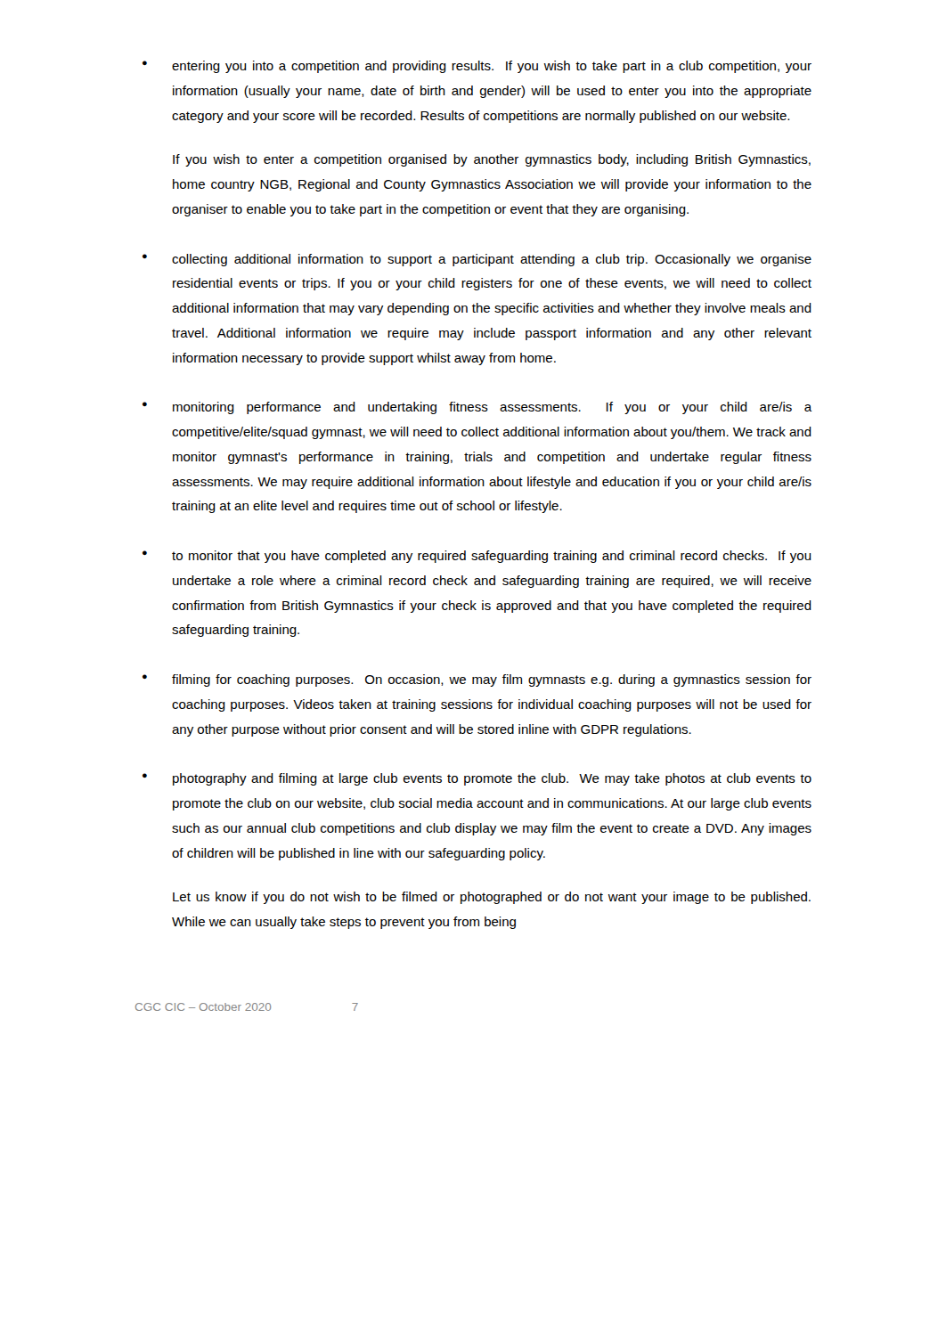entering you into a competition and providing results. If you wish to take part in a club competition, your information (usually your name, date of birth and gender) will be used to enter you into the appropriate category and your score will be recorded. Results of competitions are normally published on our website.
If you wish to enter a competition organised by another gymnastics body, including British Gymnastics, home country NGB, Regional and County Gymnastics Association we will provide your information to the organiser to enable you to take part in the competition or event that they are organising.
collecting additional information to support a participant attending a club trip. Occasionally we organise residential events or trips. If you or your child registers for one of these events, we will need to collect additional information that may vary depending on the specific activities and whether they involve meals and travel. Additional information we require may include passport information and any other relevant information necessary to provide support whilst away from home.
monitoring performance and undertaking fitness assessments. If you or your child are/is a competitive/elite/squad gymnast, we will need to collect additional information about you/them. We track and monitor gymnast's performance in training, trials and competition and undertake regular fitness assessments. We may require additional information about lifestyle and education if you or your child are/is training at an elite level and requires time out of school or lifestyle.
to monitor that you have completed any required safeguarding training and criminal record checks. If you undertake a role where a criminal record check and safeguarding training are required, we will receive confirmation from British Gymnastics if your check is approved and that you have completed the required safeguarding training.
filming for coaching purposes. On occasion, we may film gymnasts e.g. during a gymnastics session for coaching purposes. Videos taken at training sessions for individual coaching purposes will not be used for any other purpose without prior consent and will be stored inline with GDPR regulations.
photography and filming at large club events to promote the club. We may take photos at club events to promote the club on our website, club social media account and in communications. At our large club events such as our annual club competitions and club display we may film the event to create a DVD. Any images of children will be published in line with our safeguarding policy.
Let us know if you do not wish to be filmed or photographed or do not want your image to be published. While we can usually take steps to prevent you from being
CGC CIC – October 2020 7